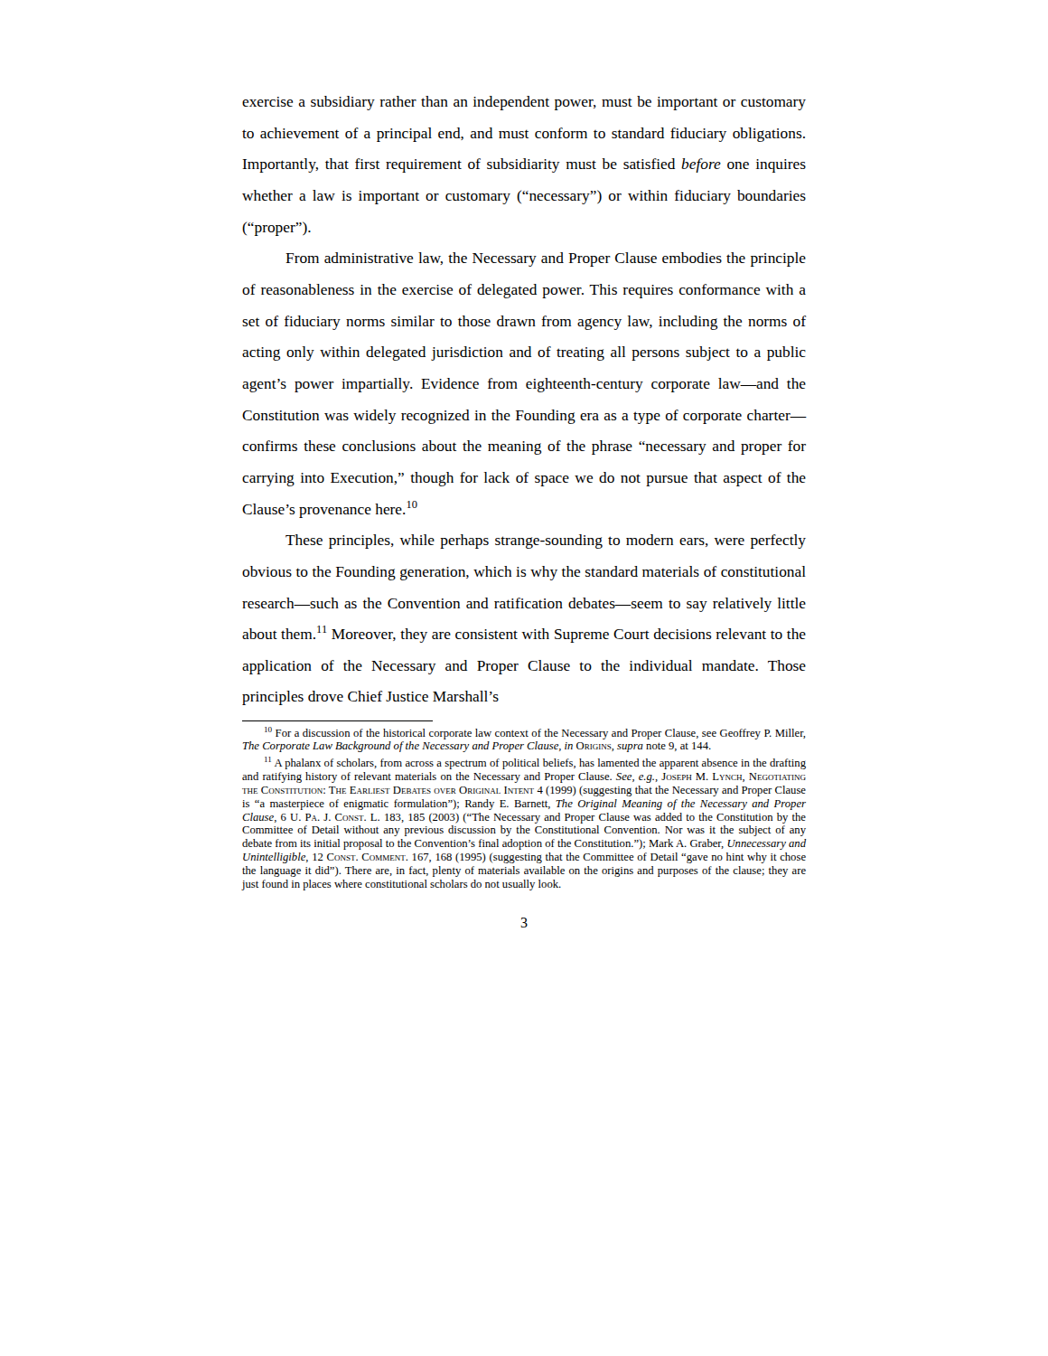exercise a subsidiary rather than an independent power, must be important or customary to achievement of a principal end, and must conform to standard fiduciary obligations. Importantly, that first requirement of subsidiarity must be satisfied before one inquires whether a law is important or customary (“necessary”) or within fiduciary boundaries (“proper”).
From administrative law, the Necessary and Proper Clause embodies the principle of reasonableness in the exercise of delegated power. This requires conformance with a set of fiduciary norms similar to those drawn from agency law, including the norms of acting only within delegated jurisdiction and of treating all persons subject to a public agent’s power impartially. Evidence from eighteenth-century corporate law—and the Constitution was widely recognized in the Founding era as a type of corporate charter—confirms these conclusions about the meaning of the phrase “necessary and proper for carrying into Execution,” though for lack of space we do not pursue that aspect of the Clause’s provenance here.10
These principles, while perhaps strange-sounding to modern ears, were perfectly obvious to the Founding generation, which is why the standard materials of constitutional research—such as the Convention and ratification debates—seem to say relatively little about them.11 Moreover, they are consistent with Supreme Court decisions relevant to the application of the Necessary and Proper Clause to the individual mandate. Those principles drove Chief Justice Marshall’s
10 For a discussion of the historical corporate law context of the Necessary and Proper Clause, see Geoffrey P. Miller, The Corporate Law Background of the Necessary and Proper Clause, in Origins, supra note 9, at 144.
11 A phalanx of scholars, from across a spectrum of political beliefs, has lamented the apparent absence in the drafting and ratifying history of relevant materials on the Necessary and Proper Clause. See, e.g., Joseph M. Lynch, Negotiating the Constitution: The Earliest Debates over Original Intent 4 (1999) (suggesting that the Necessary and Proper Clause is “a masterpiece of enigmatic formulation”); Randy E. Barnett, The Original Meaning of the Necessary and Proper Clause, 6 U. Pa. J. Const. L. 183, 185 (2003) (“The Necessary and Proper Clause was added to the Constitution by the Committee of Detail without any previous discussion by the Constitutional Convention. Nor was it the subject of any debate from its initial proposal to the Convention’s final adoption of the Constitution.”); Mark A. Graber, Unnecessary and Unintelligible, 12 Const. Comment. 167, 168 (1995) (suggesting that the Committee of Detail “gave no hint why it chose the language it did”). There are, in fact, plenty of materials available on the origins and purposes of the clause; they are just found in places where constitutional scholars do not usually look.
3